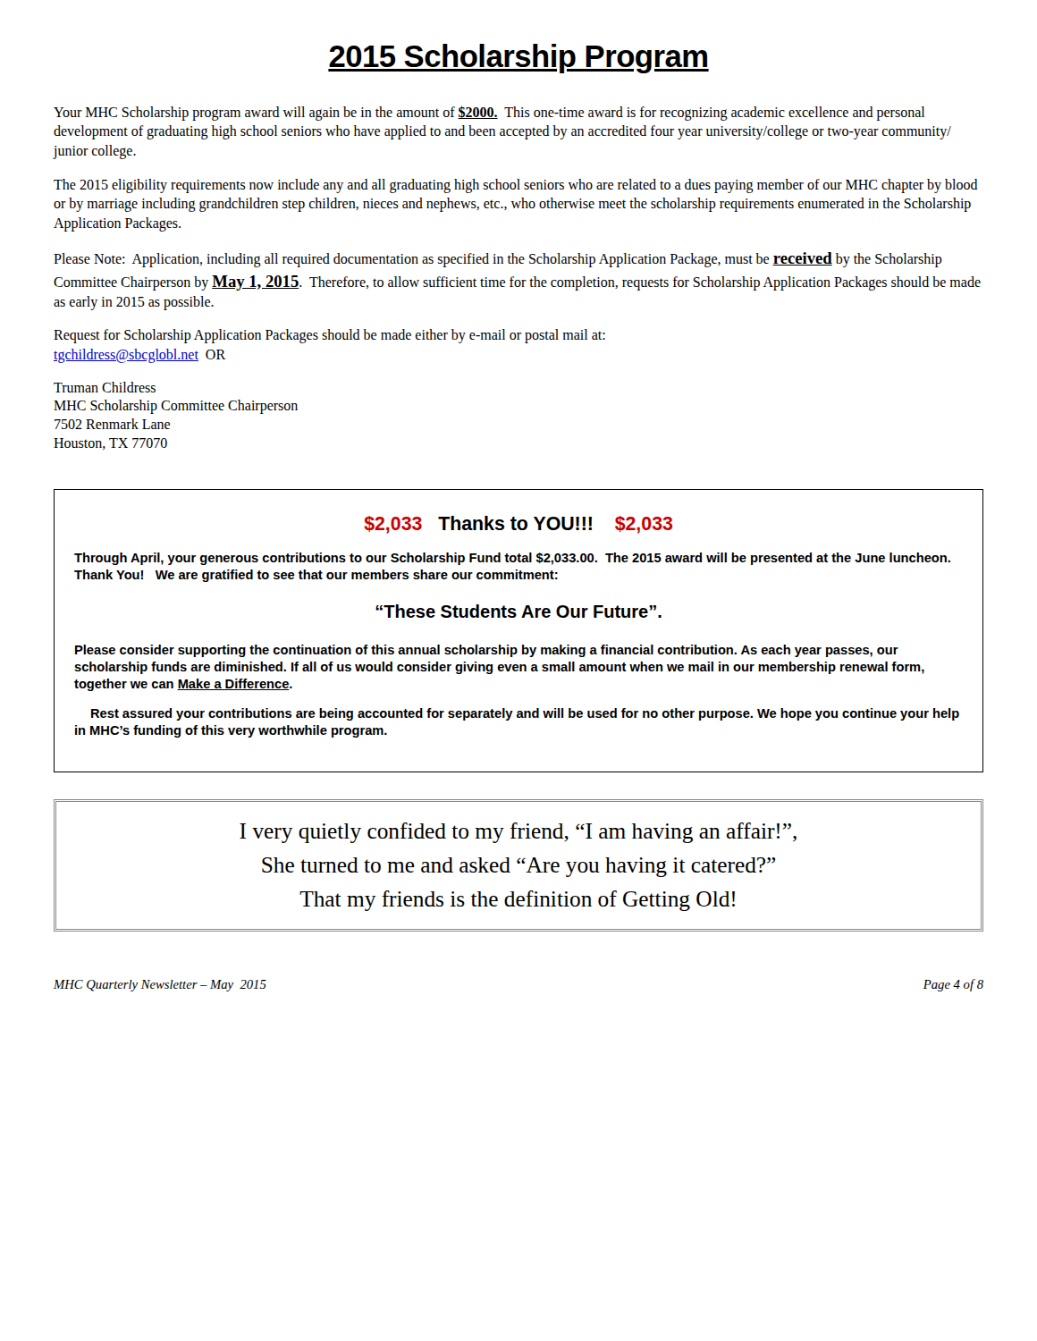2015 Scholarship Program
Your MHC Scholarship program award will again be in the amount of $2000. This one-time award is for recognizing academic excellence and personal development of graduating high school seniors who have applied to and been accepted by an accredited four year university/college or two-year community/ junior college.
The 2015 eligibility requirements now include any and all graduating high school seniors who are related to a dues paying member of our MHC chapter by blood or by marriage including grandchildren step children, nieces and nephews, etc., who otherwise meet the scholarship requirements enumerated in the Scholarship Application Packages.
Please Note: Application, including all required documentation as specified in the Scholarship Application Package, must be received by the Scholarship Committee Chairperson by May 1, 2015. Therefore, to allow sufficient time for the completion, requests for Scholarship Application Packages should be made as early in 2015 as possible.
Request for Scholarship Application Packages should be made either by e-mail or postal mail at:
tgchildress@sbcglobl.net OR
Truman Childress MHC Scholarship Committee Chairperson 7502 Renmark Lane Houston, TX 77070
$2,033 Thanks to YOU!!! $2,033
Through April, your generous contributions to our Scholarship Fund total $2,033.00. The 2015 award will be presented at the June luncheon. Thank You! We are gratified to see that our members share our commitment:
“These Students Are Our Future”.
Please consider supporting the continuation of this annual scholarship by making a financial contribution. As each year passes, our scholarship funds are diminished. If all of us would consider giving even a small amount when we mail in our membership renewal form, together we can Make a Difference.
Rest assured your contributions are being accounted for separately and will be used for no other purpose. We hope you continue your help in MHC’s funding of this very worthwhile program.
I very quietly confided to my friend, “I am having an affair!”,
She turned to me and asked “Are you having it catered?”
That my friends is the definition of Getting Old!
MHC Quarterly Newsletter – May 2015
Page 4 of 8